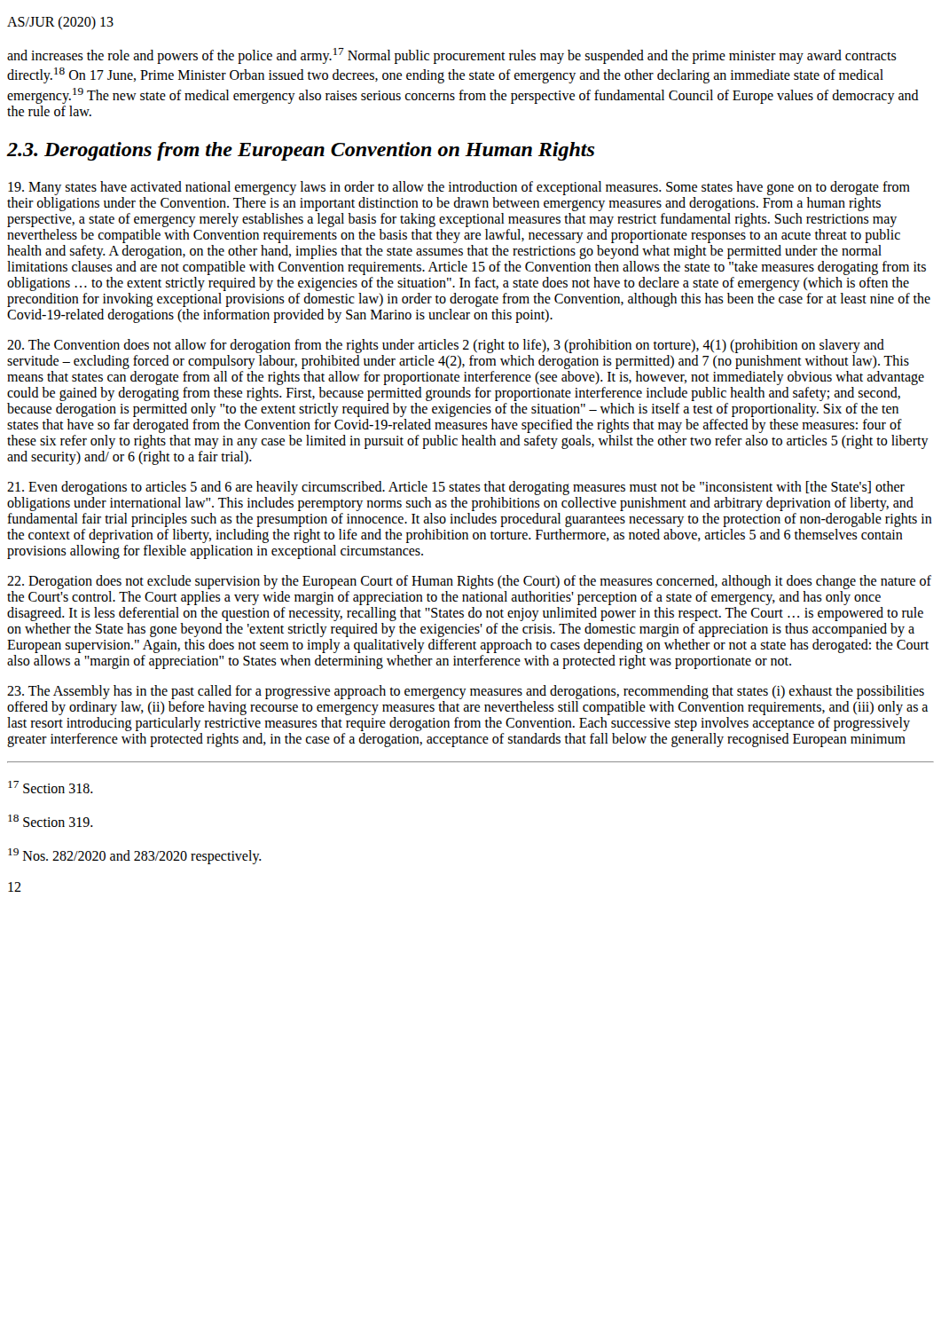AS/JUR (2020) 13
and increases the role and powers of the police and army.17 Normal public procurement rules may be suspended and the prime minister may award contracts directly.18 On 17 June, Prime Minister Orban issued two decrees, one ending the state of emergency and the other declaring an immediate state of medical emergency.19 The new state of medical emergency also raises serious concerns from the perspective of fundamental Council of Europe values of democracy and the rule of law.
2.3. Derogations from the European Convention on Human Rights
19. Many states have activated national emergency laws in order to allow the introduction of exceptional measures. Some states have gone on to derogate from their obligations under the Convention. There is an important distinction to be drawn between emergency measures and derogations. From a human rights perspective, a state of emergency merely establishes a legal basis for taking exceptional measures that may restrict fundamental rights. Such restrictions may nevertheless be compatible with Convention requirements on the basis that they are lawful, necessary and proportionate responses to an acute threat to public health and safety. A derogation, on the other hand, implies that the state assumes that the restrictions go beyond what might be permitted under the normal limitations clauses and are not compatible with Convention requirements. Article 15 of the Convention then allows the state to "take measures derogating from its obligations … to the extent strictly required by the exigencies of the situation". In fact, a state does not have to declare a state of emergency (which is often the precondition for invoking exceptional provisions of domestic law) in order to derogate from the Convention, although this has been the case for at least nine of the Covid-19-related derogations (the information provided by San Marino is unclear on this point).
20. The Convention does not allow for derogation from the rights under articles 2 (right to life), 3 (prohibition on torture), 4(1) (prohibition on slavery and servitude – excluding forced or compulsory labour, prohibited under article 4(2), from which derogation is permitted) and 7 (no punishment without law). This means that states can derogate from all of the rights that allow for proportionate interference (see above). It is, however, not immediately obvious what advantage could be gained by derogating from these rights. First, because permitted grounds for proportionate interference include public health and safety; and second, because derogation is permitted only "to the extent strictly required by the exigencies of the situation" – which is itself a test of proportionality. Six of the ten states that have so far derogated from the Convention for Covid-19-related measures have specified the rights that may be affected by these measures: four of these six refer only to rights that may in any case be limited in pursuit of public health and safety goals, whilst the other two refer also to articles 5 (right to liberty and security) and/ or 6 (right to a fair trial).
21. Even derogations to articles 5 and 6 are heavily circumscribed. Article 15 states that derogating measures must not be "inconsistent with [the State's] other obligations under international law". This includes peremptory norms such as the prohibitions on collective punishment and arbitrary deprivation of liberty, and fundamental fair trial principles such as the presumption of innocence. It also includes procedural guarantees necessary to the protection of non-derogable rights in the context of deprivation of liberty, including the right to life and the prohibition on torture. Furthermore, as noted above, articles 5 and 6 themselves contain provisions allowing for flexible application in exceptional circumstances.
22. Derogation does not exclude supervision by the European Court of Human Rights (the Court) of the measures concerned, although it does change the nature of the Court's control. The Court applies a very wide margin of appreciation to the national authorities' perception of a state of emergency, and has only once disagreed. It is less deferential on the question of necessity, recalling that "States do not enjoy unlimited power in this respect. The Court … is empowered to rule on whether the State has gone beyond the 'extent strictly required by the exigencies' of the crisis. The domestic margin of appreciation is thus accompanied by a European supervision." Again, this does not seem to imply a qualitatively different approach to cases depending on whether or not a state has derogated: the Court also allows a "margin of appreciation" to States when determining whether an interference with a protected right was proportionate or not.
23. The Assembly has in the past called for a progressive approach to emergency measures and derogations, recommending that states (i) exhaust the possibilities offered by ordinary law, (ii) before having recourse to emergency measures that are nevertheless still compatible with Convention requirements, and (iii) only as a last resort introducing particularly restrictive measures that require derogation from the Convention. Each successive step involves acceptance of progressively greater interference with protected rights and, in the case of a derogation, acceptance of standards that fall below the generally recognised European minimum
17 Section 318.
18 Section 319.
19 Nos. 282/2020 and 283/2020 respectively.
12